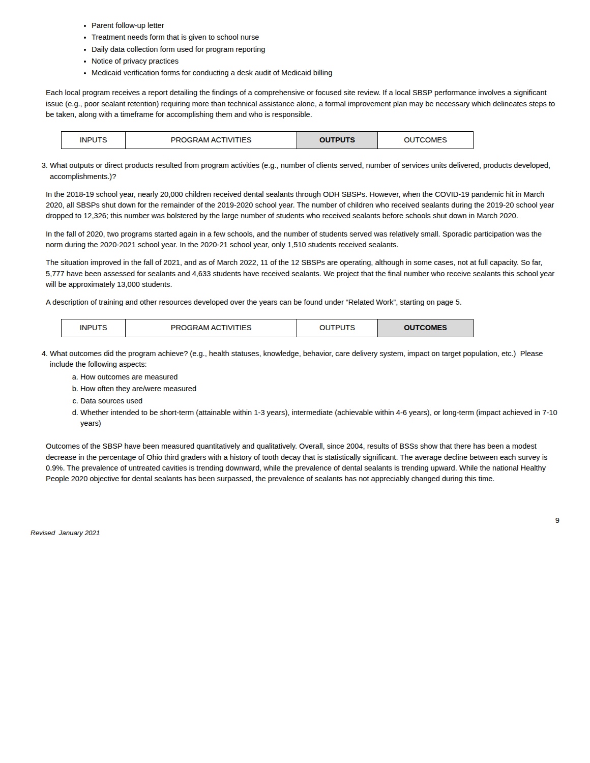Parent follow-up letter
Treatment needs form that is given to school nurse
Daily data collection form used for program reporting
Notice of privacy practices
Medicaid verification forms for conducting a desk audit of Medicaid billing
Each local program receives a report detailing the findings of a comprehensive or focused site review. If a local SBSP performance involves a significant issue (e.g., poor sealant retention) requiring more than technical assistance alone, a formal improvement plan may be necessary which delineates steps to be taken, along with a timeframe for accomplishing them and who is responsible.
| INPUTS | PROGRAM ACTIVITIES | OUTPUTS | OUTCOMES |
What outputs or direct products resulted from program activities (e.g., number of clients served, number of services units delivered, products developed, accomplishments.)?
In the 2018-19 school year, nearly 20,000 children received dental sealants through ODH SBSPs. However, when the COVID-19 pandemic hit in March 2020, all SBSPs shut down for the remainder of the 2019-2020 school year. The number of children who received sealants during the 2019-20 school year dropped to 12,326; this number was bolstered by the large number of students who received sealants before schools shut down in March 2020.
In the fall of 2020, two programs started again in a few schools, and the number of students served was relatively small. Sporadic participation was the norm during the 2020-2021 school year. In the 2020-21 school year, only 1,510 students received sealants.
The situation improved in the fall of 2021, and as of March 2022, 11 of the 12 SBSPs are operating, although in some cases, not at full capacity. So far, 5,777 have been assessed for sealants and 4,633 students have received sealants. We project that the final number who receive sealants this school year will be approximately 13,000 students.
A description of training and other resources developed over the years can be found under “Related Work”, starting on page 5.
| INPUTS | PROGRAM ACTIVITIES | OUTPUTS | OUTCOMES |
What outcomes did the program achieve? (e.g., health statuses, knowledge, behavior, care delivery system, impact on target population, etc.) Please include the following aspects:
How outcomes are measured
How often they are/were measured
Data sources used
Whether intended to be short-term (attainable within 1-3 years), intermediate (achievable within 4-6 years), or long-term (impact achieved in 7-10 years)
Outcomes of the SBSP have been measured quantitatively and qualitatively. Overall, since 2004, results of BSSs show that there has been a modest decrease in the percentage of Ohio third graders with a history of tooth decay that is statistically significant. The average decline between each survey is 0.9%. The prevalence of untreated cavities is trending downward, while the prevalence of dental sealants is trending upward. While the national Healthy People 2020 objective for dental sealants has been surpassed, the prevalence of sealants has not appreciably changed during this time.
9
Revised January 2021